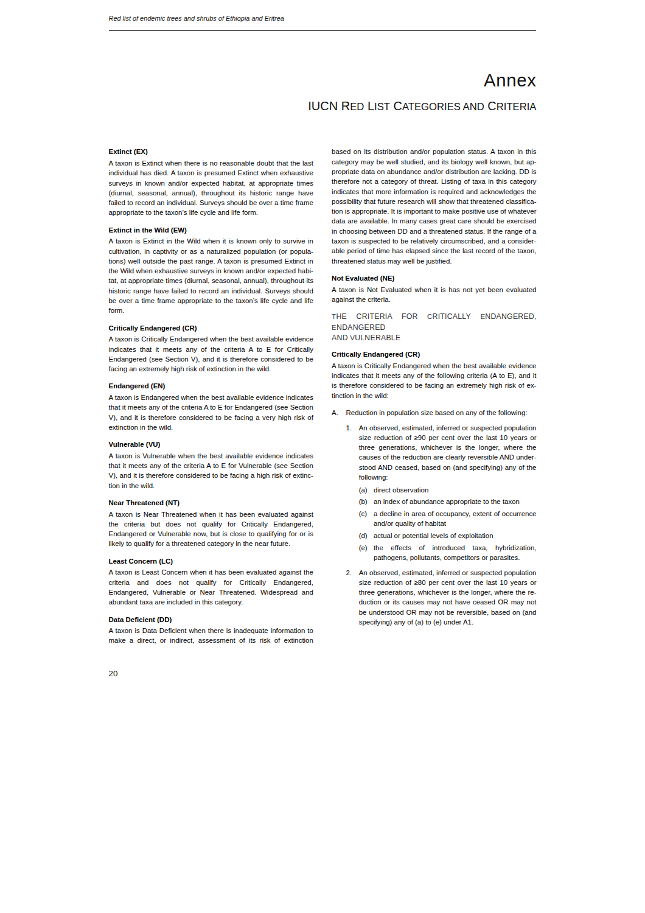Red list of endemic trees and shrubs of Ethiopia and Eritrea
Annex
IUCN RED LIST CATEGORIES AND CRITERIA
Extinct (EX)
A taxon is Extinct when there is no reasonable doubt that the last individual has died. A taxon is presumed Extinct when exhaustive surveys in known and/or expected habitat, at appropriate times (diurnal, seasonal, annual), throughout its historic range have failed to record an individual. Surveys should be over a time frame appropriate to the taxon’s life cycle and life form.
Extinct in the Wild (EW)
A taxon is Extinct in the Wild when it is known only to survive in cultivation, in captivity or as a naturalized population (or populations) well outside the past range. A taxon is presumed Extinct in the Wild when exhaustive surveys in known and/or expected habitat, at appropriate times (diurnal, seasonal, annual), throughout its historic range have failed to record an individual. Surveys should be over a time frame appropriate to the taxon’s life cycle and life form.
Critically Endangered (CR)
A taxon is Critically Endangered when the best available evidence indicates that it meets any of the criteria A to E for Critically Endangered (see Section V), and it is therefore considered to be facing an extremely high risk of extinction in the wild.
Endangered (EN)
A taxon is Endangered when the best available evidence indicates that it meets any of the criteria A to E for Endangered (see Section V), and it is therefore considered to be facing a very high risk of extinction in the wild.
Vulnerable (VU)
A taxon is Vulnerable when the best available evidence indicates that it meets any of the criteria A to E for Vulnerable (see Section V), and it is therefore considered to be facing a high risk of extinction in the wild.
Near Threatened (NT)
A taxon is Near Threatened when it has been evaluated against the criteria but does not qualify for Critically Endangered, Endangered or Vulnerable now, but is close to qualifying for or is likely to qualify for a threatened category in the near future.
Least Concern (LC)
A taxon is Least Concern when it has been evaluated against the criteria and does not qualify for Critically Endangered, Endangered, Vulnerable or Near Threatened. Widespread and abundant taxa are included in this category.
Data Deficient (DD)
A taxon is Data Deficient when there is inadequate information to make a direct, or indirect, assessment of its risk of extinction based on its distribution and/or population status. A taxon in this category may be well studied, and its biology well known, but appropriate data on abundance and/or distribution are lacking. DD is therefore not a category of threat. Listing of taxa in this category indicates that more information is required and acknowledges the possibility that future research will show that threatened classification is appropriate. It is important to make positive use of whatever data are available. In many cases great care should be exercised in choosing between DD and a threatened status. If the range of a taxon is suspected to be relatively circumscribed, and a considerable period of time has elapsed since the last record of the taxon, threatened status may well be justified.
Not Evaluated (NE)
A taxon is Not Evaluated when it is has not yet been evaluated against the criteria.
THE CRITERIA FOR CRITICALLY ENDANGERED, ENDANGERED
AND VULNERABLE
Critically Endangered (CR)
A taxon is Critically Endangered when the best available evidence indicates that it meets any of the following criteria (A to E), and it is therefore considered to be facing an extremely high risk of extinction in the wild:
A. Reduction in population size based on any of the following:
1. An observed, estimated, inferred or suspected population size reduction of ≥90 per cent over the last 10 years or three generations, whichever is the longer, where the causes of the reduction are clearly reversible AND understood AND ceased, based on (and specifying) any of the following:
(a) direct observation
(b) an index of abundance appropriate to the taxon
(c) a decline in area of occupancy, extent of occurrence and/or quality of habitat
(d) actual or potential levels of exploitation
(e) the effects of introduced taxa, hybridization, pathogens, pollutants, competitors or parasites.
2. An observed, estimated, inferred or suspected population size reduction of ≥80 per cent over the last 10 years or three generations, whichever is the longer, where the reduction or its causes may not have ceased OR may not be understood OR may not be reversible, based on (and specifying) any of (a) to (e) under A1.
20